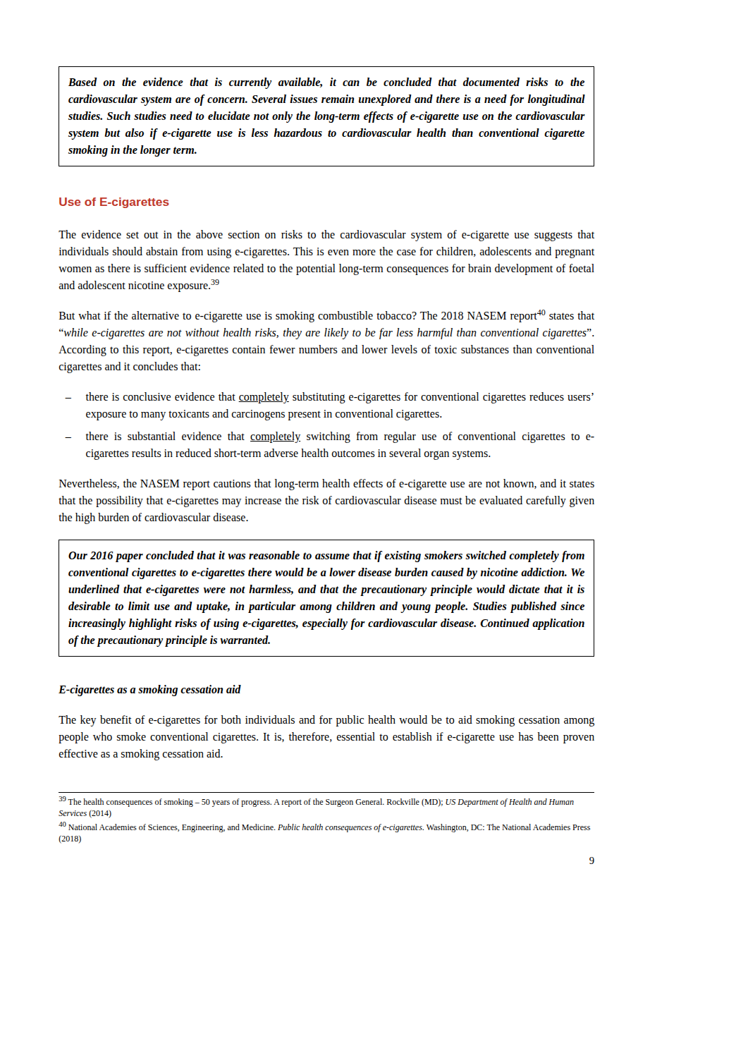Based on the evidence that is currently available, it can be concluded that documented risks to the cardiovascular system are of concern. Several issues remain unexplored and there is a need for longitudinal studies. Such studies need to elucidate not only the long-term effects of e-cigarette use on the cardiovascular system but also if e-cigarette use is less hazardous to cardiovascular health than conventional cigarette smoking in the longer term.
Use of E-cigarettes
The evidence set out in the above section on risks to the cardiovascular system of e-cigarette use suggests that individuals should abstain from using e-cigarettes. This is even more the case for children, adolescents and pregnant women as there is sufficient evidence related to the potential long-term consequences for brain development of foetal and adolescent nicotine exposure.39
But what if the alternative to e-cigarette use is smoking combustible tobacco? The 2018 NASEM report40 states that “while e-cigarettes are not without health risks, they are likely to be far less harmful than conventional cigarettes”. According to this report, e-cigarettes contain fewer numbers and lower levels of toxic substances than conventional cigarettes and it concludes that:
there is conclusive evidence that completely substituting e-cigarettes for conventional cigarettes reduces users’ exposure to many toxicants and carcinogens present in conventional cigarettes.
there is substantial evidence that completely switching from regular use of conventional cigarettes to e-cigarettes results in reduced short-term adverse health outcomes in several organ systems.
Nevertheless, the NASEM report cautions that long-term health effects of e-cigarette use are not known, and it states that the possibility that e-cigarettes may increase the risk of cardiovascular disease must be evaluated carefully given the high burden of cardiovascular disease.
Our 2016 paper concluded that it was reasonable to assume that if existing smokers switched completely from conventional cigarettes to e-cigarettes there would be a lower disease burden caused by nicotine addiction. We underlined that e-cigarettes were not harmless, and that the precautionary principle would dictate that it is desirable to limit use and uptake, in particular among children and young people. Studies published since increasingly highlight risks of using e-cigarettes, especially for cardiovascular disease. Continued application of the precautionary principle is warranted.
E-cigarettes as a smoking cessation aid
The key benefit of e-cigarettes for both individuals and for public health would be to aid smoking cessation among people who smoke conventional cigarettes. It is, therefore, essential to establish if e-cigarette use has been proven effective as a smoking cessation aid.
39 The health consequences of smoking – 50 years of progress. A report of the Surgeon General. Rockville (MD); US Department of Health and Human Services (2014)
40 National Academies of Sciences, Engineering, and Medicine. Public health consequences of e-cigarettes. Washington, DC: The National Academies Press (2018)
9